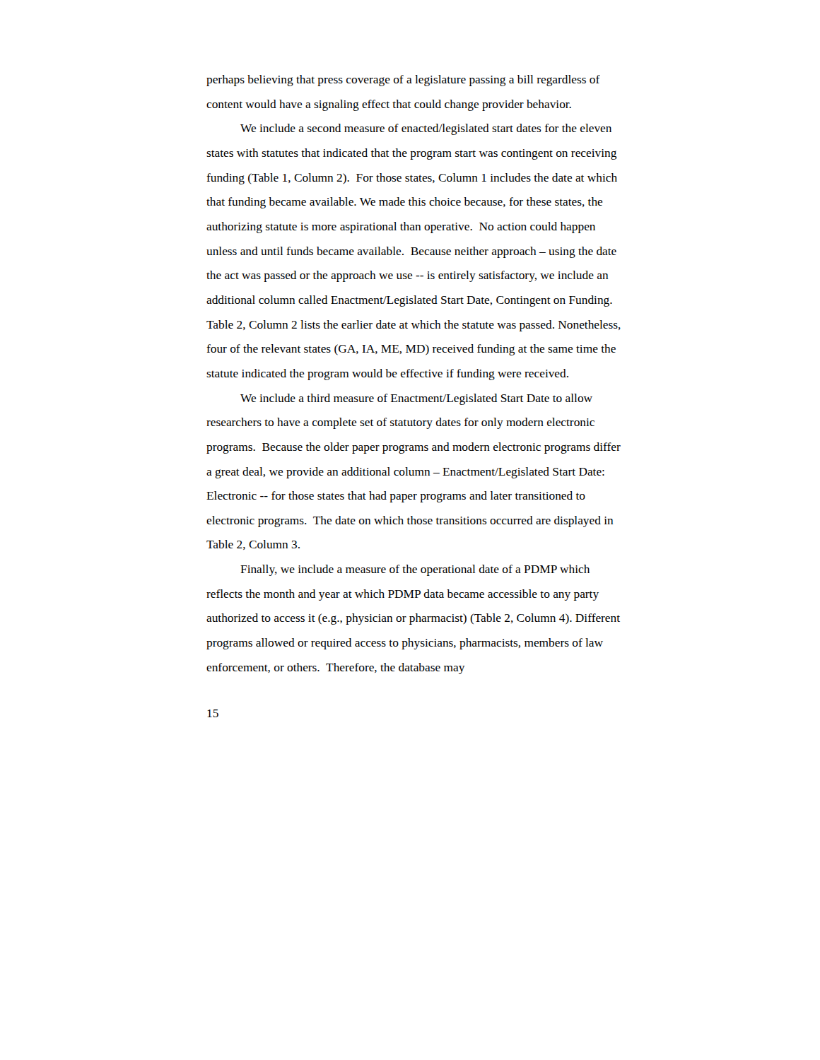perhaps believing that press coverage of a legislature passing a bill regardless of content would have a signaling effect that could change provider behavior.
We include a second measure of enacted/legislated start dates for the eleven states with statutes that indicated that the program start was contingent on receiving funding (Table 1, Column 2). For those states, Column 1 includes the date at which that funding became available. We made this choice because, for these states, the authorizing statute is more aspirational than operative. No action could happen unless and until funds became available. Because neither approach – using the date the act was passed or the approach we use -- is entirely satisfactory, we include an additional column called Enactment/Legislated Start Date, Contingent on Funding. Table 2, Column 2 lists the earlier date at which the statute was passed. Nonetheless, four of the relevant states (GA, IA, ME, MD) received funding at the same time the statute indicated the program would be effective if funding were received.
We include a third measure of Enactment/Legislated Start Date to allow researchers to have a complete set of statutory dates for only modern electronic programs. Because the older paper programs and modern electronic programs differ a great deal, we provide an additional column – Enactment/Legislated Start Date: Electronic -- for those states that had paper programs and later transitioned to electronic programs. The date on which those transitions occurred are displayed in Table 2, Column 3.
Finally, we include a measure of the operational date of a PDMP which reflects the month and year at which PDMP data became accessible to any party authorized to access it (e.g., physician or pharmacist) (Table 2, Column 4). Different programs allowed or required access to physicians, pharmacists, members of law enforcement, or others. Therefore, the database may
15